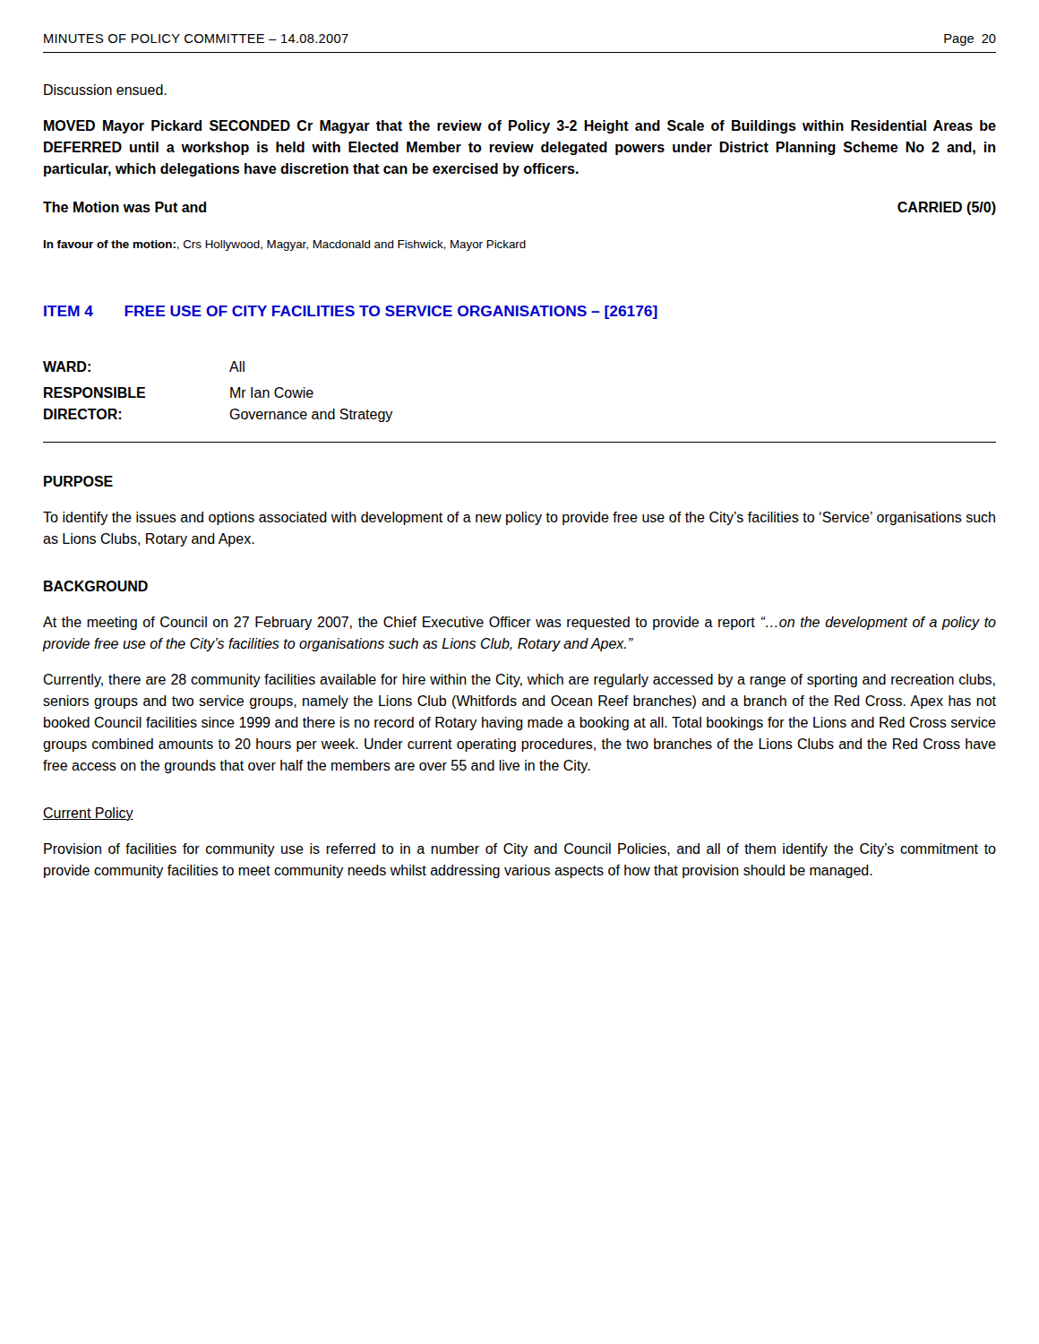MINUTES OF POLICY COMMITTEE – 14.08.2007 Page 20
Discussion ensued.
MOVED Mayor Pickard SECONDED Cr Magyar that the review of Policy 3-2 Height and Scale of Buildings within Residential Areas be DEFERRED until a workshop is held with Elected Member to review delegated powers under District Planning Scheme No 2 and, in particular, which delegations have discretion that can be exercised by officers.
The Motion was Put and CARRIED (5/0)
In favour of the motion:, Crs Hollywood, Magyar, Macdonald and Fishwick, Mayor Pickard
ITEM 4 FREE USE OF CITY FACILITIES TO SERVICE ORGANISATIONS – [26176]
| WARD: | All |
| RESPONSIBLE DIRECTOR: | Mr Ian Cowie Governance and Strategy |
PURPOSE
To identify the issues and options associated with development of a new policy to provide free use of the City’s facilities to ‘Service’ organisations such as Lions Clubs, Rotary and Apex.
BACKGROUND
At the meeting of Council on 27 February 2007, the Chief Executive Officer was requested to provide a report “…on the development of a policy to provide free use of the City’s facilities to organisations such as Lions Club, Rotary and Apex.”
Currently, there are 28 community facilities available for hire within the City, which are regularly accessed by a range of sporting and recreation clubs, seniors groups and two service groups, namely the Lions Club (Whitfords and Ocean Reef branches) and a branch of the Red Cross. Apex has not booked Council facilities since 1999 and there is no record of Rotary having made a booking at all. Total bookings for the Lions and Red Cross service groups combined amounts to 20 hours per week. Under current operating procedures, the two branches of the Lions Clubs and the Red Cross have free access on the grounds that over half the members are over 55 and live in the City.
Current Policy
Provision of facilities for community use is referred to in a number of City and Council Policies, and all of them identify the City’s commitment to provide community facilities to meet community needs whilst addressing various aspects of how that provision should be managed.